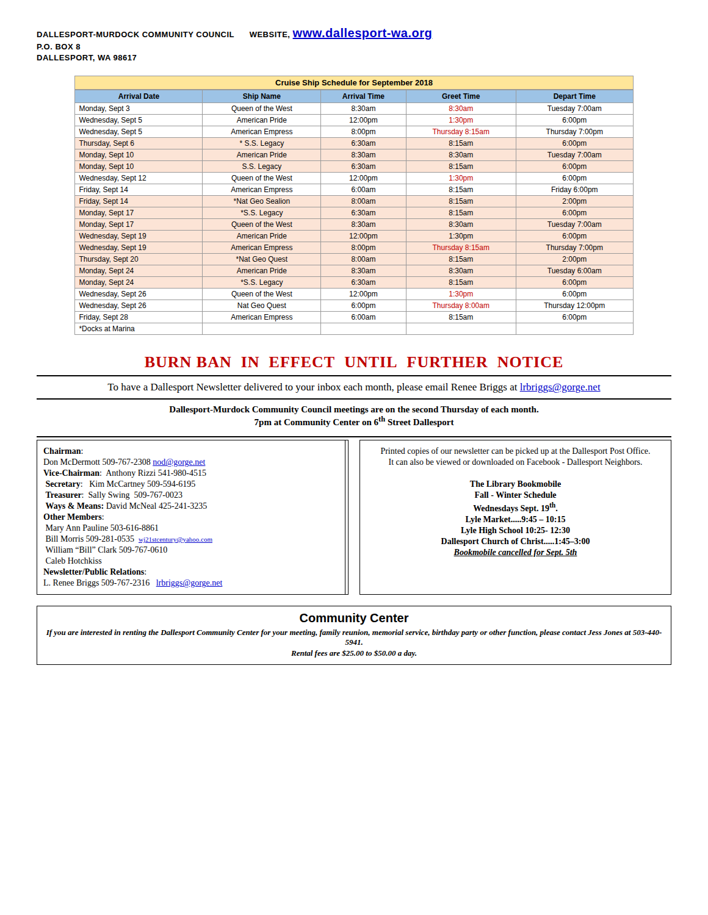DALLESPORT-MURDOCK COMMUNITY COUNCIL WEBSITE, www.dallesport-wa.org
P.O. BOX 8
DALLESPORT, WA 98617
Cruise Ship Schedule for September 2018
| Arrival Date | Ship Name | Arrival Time | Greet Time | Depart Time |
| --- | --- | --- | --- | --- |
| Monday, Sept 3 | Queen of the West | 8:30am | 8:30am | Tuesday 7:00am |
| Wednesday, Sept 5 | American Pride | 12:00pm | 1:30pm | 6:00pm |
| Wednesday, Sept 5 | American Empress | 8:00pm | Thursday 8:15am | Thursday 7:00pm |
| Thursday, Sept 6 | * S.S. Legacy | 6:30am | 8:15am | 6:00pm |
| Monday, Sept 10 | American Pride | 8:30am | 8:30am | Tuesday 7:00am |
| Monday, Sept 10 | S.S. Legacy | 6:30am | 8:15am | 6:00pm |
| Wednesday, Sept 12 | Queen of the West | 12:00pm | 1:30pm | 6:00pm |
| Friday, Sept 14 | American Empress | 6:00am | 8:15am | Friday 6:00pm |
| Friday, Sept 14 | *Nat Geo Sealion | 8:00am | 8:15am | 2:00pm |
| Monday, Sept 17 | *S.S. Legacy | 6:30am | 8:15am | 6:00pm |
| Monday, Sept 17 | Queen of the West | 8:30am | 8:30am | Tuesday 7:00am |
| Wednesday, Sept 19 | American Pride | 12:00pm | 1:30pm | 6:00pm |
| Wednesday, Sept 19 | American Empress | 8:00pm | Thursday 8:15am | Thursday 7:00pm |
| Thursday, Sept 20 | *Nat Geo Quest | 8:00am | 8:15am | 2:00pm |
| Monday, Sept 24 | American Pride | 8:30am | 8:30am | Tuesday 6:00am |
| Monday, Sept 24 | *S.S. Legacy | 6:30am | 8:15am | 6:00pm |
| Wednesday, Sept 26 | Queen of the West | 12:00pm | 1:30pm | 6:00pm |
| Wednesday, Sept 26 | Nat Geo Quest | 6:00pm | Thursday 8:00am | Thursday 12:00pm |
| Friday, Sept 28 | American Empress | 6:00am | 8:15am | 6:00pm |
| *Docks at Marina | | | | |
BURN BAN IN EFFECT UNTIL FURTHER NOTICE
To have a Dallesport Newsletter delivered to your inbox each month, please email Renee Briggs at lrbriggs@gorge.net
Dallesport-Murdock Community Council meetings are on the second Thursday of each month.
7pm at Community Center on 6th Street Dallesport
Chairman:
Don McDermott 509-767-2308 nod@gorge.net
Vice-Chairman: Anthony Rizzi 541-980-4515
Secretary: Kim McCartney 509-594-6195
Treasurer: Sally Swing 509-767-0023
Ways & Means: David McNeal 425-241-3235
Other Members:
Mary Ann Pauline 503-616-8861
Bill Morris 509-281-0535 wj21stcentury@yahoo.com
William “Bill” Clark 509-767-0610
Caleb Hotchkiss
Newsletter/Public Relations:
L. Renee Briggs 509-767-2316 lrbriggs@gorge.net
Printed copies of our newsletter can be picked up at the Dallesport Post Office.
It can also be viewed or downloaded on Facebook - Dallesport Neighbors.
The Library Bookmobile
Fall - Winter Schedule
Wednesdays Sept. 19th.
Lyle Market.....9:45 – 10:15
Lyle High School 10:25- 12:30
Dallesport Church of Christ.....1:45–3:00
Bookmobile cancelled for Sept. 5th
Community Center
If you are interested in renting the Dallesport Community Center for your meeting, family reunion, memorial service, birthday party or other function, please contact Jess Jones at 503-440-5941.
Rental fees are $25.00 to $50.00 a day.